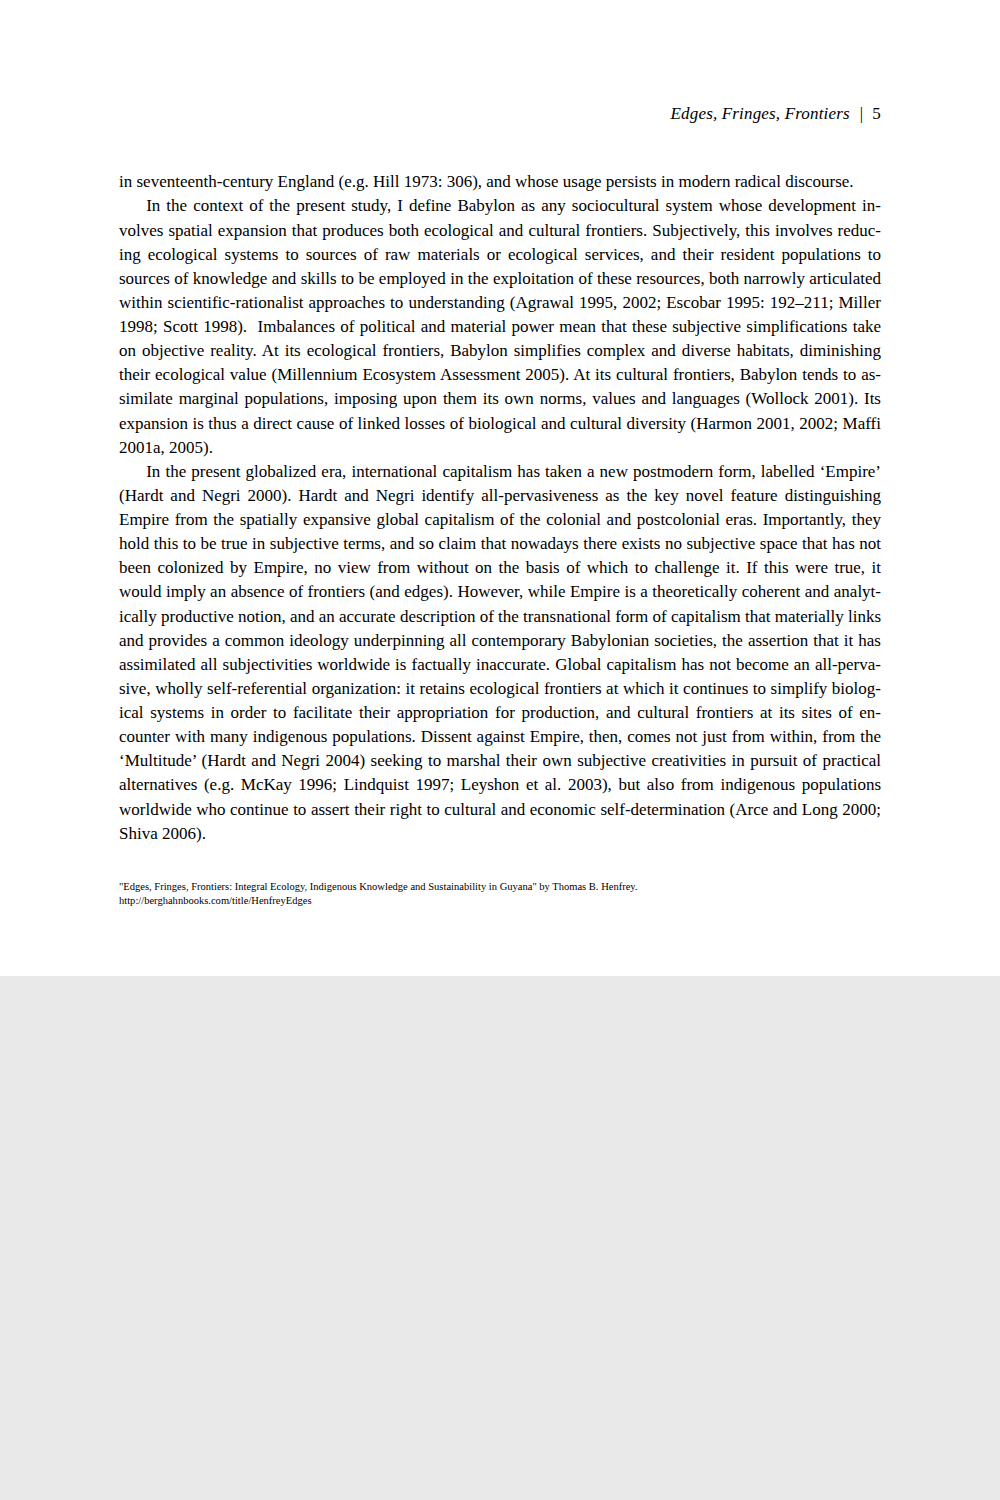Edges, Fringes, Frontiers | 5
in seventeenth-century England (e.g. Hill 1973: 306), and whose usage persists in modern radical discourse.
In the context of the present study, I define Babylon as any sociocultural system whose development involves spatial expansion that produces both ecological and cultural frontiers. Subjectively, this involves reducing ecological systems to sources of raw materials or ecological services, and their resident populations to sources of knowledge and skills to be employed in the exploitation of these resources, both narrowly articulated within scientific-rationalist approaches to understanding (Agrawal 1995, 2002; Escobar 1995: 192–211; Miller 1998; Scott 1998). Imbalances of political and material power mean that these subjective simplifications take on objective reality. At its ecological frontiers, Babylon simplifies complex and diverse habitats, diminishing their ecological value (Millennium Ecosystem Assessment 2005). At its cultural frontiers, Babylon tends to assimilate marginal populations, imposing upon them its own norms, values and languages (Wollock 2001). Its expansion is thus a direct cause of linked losses of biological and cultural diversity (Harmon 2001, 2002; Maffi 2001a, 2005).
In the present globalized era, international capitalism has taken a new postmodern form, labelled ‘Empire’ (Hardt and Negri 2000). Hardt and Negri identify all-pervasiveness as the key novel feature distinguishing Empire from the spatially expansive global capitalism of the colonial and postcolonial eras. Importantly, they hold this to be true in subjective terms, and so claim that nowadays there exists no subjective space that has not been colonized by Empire, no view from without on the basis of which to challenge it. If this were true, it would imply an absence of frontiers (and edges). However, while Empire is a theoretically coherent and analytically productive notion, and an accurate description of the transnational form of capitalism that materially links and provides a common ideology underpinning all contemporary Babylonian societies, the assertion that it has assimilated all subjectivities worldwide is factually inaccurate. Global capitalism has not become an all-pervasive, wholly self-referential organization: it retains ecological frontiers at which it continues to simplify biological systems in order to facilitate their appropriation for production, and cultural frontiers at its sites of encounter with many indigenous populations. Dissent against Empire, then, comes not just from within, from the ‘Multitude’ (Hardt and Negri 2004) seeking to marshal their own subjective creativities in pursuit of practical alternatives (e.g. McKay 1996; Lindquist 1997; Leyshon et al. 2003), but also from indigenous populations worldwide who continue to assert their right to cultural and economic self-determination (Arce and Long 2000; Shiva 2006).
"Edges, Fringes, Frontiers: Integral Ecology, Indigenous Knowledge and Sustainability in Guyana" by Thomas B. Henfrey.
http://berghahnbooks.com/title/HenfreyEdges